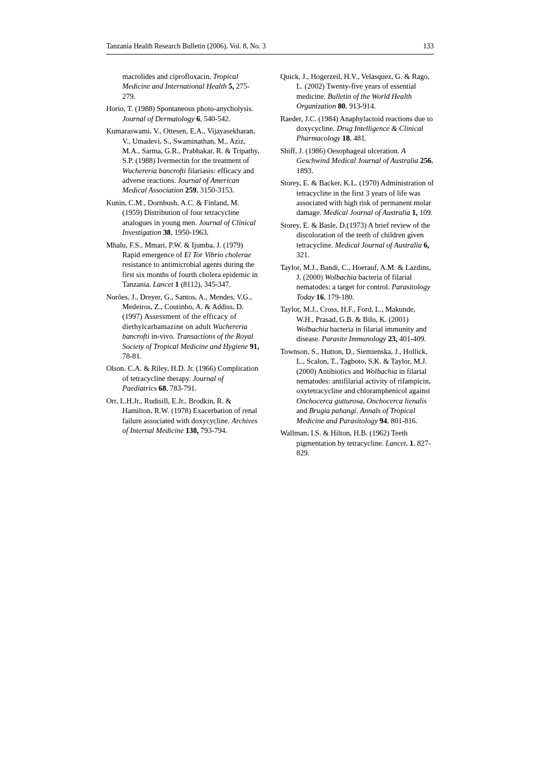Tanzania Health Research Bulletin (2006), Vol. 8, No. 3 133
macrolides and ciprofloxacin. Tropical Medicine and International Health 5, 275-279.
Horio, T. (1988) Spontaneous photo-anycholysis. Journal of Dermatology 6, 540-542.
Kumaraswami, V., Ottesen, E.A., Vijayasekharan, V., Umadevi, S., Swaminathan, M., Aziz, M.A., Sarma, G.R., Prabhakar, R. & Tripathy, S.P. (1988) Ivermectin for the treatment of Wuchereria bancrofti filariasis: efficacy and adverse reactions. Journal of American Medical Association 259, 3150-3153.
Kunin, C.M., Dornbush, A.C. & Finland, M. (1959) Distribution of four tetracycline analogues in young men. Journal of Clinical Investigation 38, 1950-1963.
Mhalu, F.S., Mmari, P.W. & Ijumba, J. (1979) Rapid emergence of El Tor Vibrio cholerae resistance to antimicrobial agents during the first six months of fourth cholera epidemic in Tanzania. Lancet 1 (8112), 345-347.
Norôes, J., Dreyer, G., Santos, A., Mendes, V.G., Medeiros, Z., Coutinho, A. & Addiss, D. (1997) Assessment of the efficacy of diethylcarbamazine on adult Wuchereria bancrofti in-vivo. Transactions of the Royal Society of Tropical Medicine and Hygiene 91, 78-81.
Olson, C.A. & Riley, H.D. Jr. (1966) Complication of tetracycline therapy. Journal of Paediatrics 68, 783-791.
Orr, L.H.Jr., Rudisill, E.Jr., Brodkin, R. & Hamilton, R.W. (1978) Exacerbation of renal failure associated with doxycycline. Archives of Internal Medicine 138, 793-794.
Quick, J., Hogerzeil, H.V., Velasquez, G. & Rago, L. (2002) Twenty-five years of essential medicine. Bulletin of the World Health Organization 80, 913-914.
Raeder, J.C. (1984) Anaphylactoid reactions due to doxycycline. Drug Intelligence & Clinical Pharmacology 18, 481.
Shiff, J. (1986) Oesophageal ulceration. A Geschwind Medical Journal of Australia 256, 1893.
Storey, E. & Backer, K.L. (1970) Administration of tetracycline in the first 3 years of life was associated with high risk of permanent molar damage. Medical Journal of Australia 1, 109.
Storey, E. & Basle, D.(1973) A brief review of the discoloration of the teeth of children given tetracycline. Medical Journal of Australia 6, 321.
Taylor, M.J., Bandi, C., Hoerauf, A.M. & Lazdins, J. (2000) Wolbachia bacteria of filarial nematodes: a target for control. Parasitology Today 16, 179-180.
Taylor, M.J., Cross, H.F., Ford, L., Makunde, W.H., Prasad, G.B. & Bilo, K. (2001) Wolbachia bacteria in filarial immunity and disease. Parasite Immunology 23, 401-409.
Townson, S., Hutton, D., Siemienska, J., Hollick, L., Scalon, T., Tagboto, S.K. & Taylor, M.J. (2000) Antibiotics and Wolbachia in filarial nematodes: antifilarial activity of rifampicin, oxytetracycline and chloramphenicol against Onchocerca gutturosa, Onchocerca lienalis and Brugia pahangi. Annals of Tropical Medicine and Parasitology 94, 801-816.
Wallman, I.S. & Hilton, H.B. (1962) Teeth pigmentation by tetracycline. Lancet, 1, 827-829.